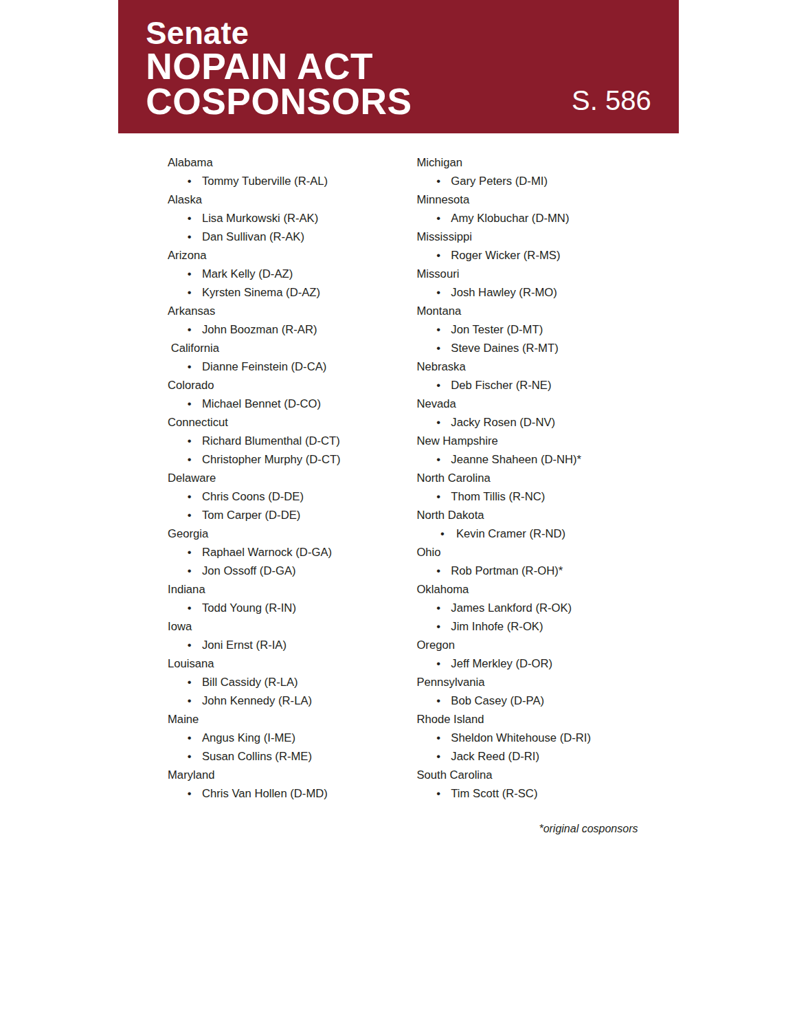Senate NOPAIN ACT COSPONSORS
S. 586
Alabama
Tommy Tuberville (R-AL)
Alaska
Lisa Murkowski (R-AK)
Dan Sullivan (R-AK)
Arizona
Mark Kelly (D-AZ)
Kyrsten Sinema (D-AZ)
Arkansas
John Boozman (R-AR)
California
Dianne Feinstein (D-CA)
Colorado
Michael Bennet (D-CO)
Connecticut
Richard Blumenthal (D-CT)
Christopher Murphy (D-CT)
Delaware
Chris Coons (D-DE)
Tom Carper (D-DE)
Georgia
Raphael Warnock (D-GA)
Jon Ossoff (D-GA)
Indiana
Todd Young (R-IN)
Iowa
Joni Ernst (R-IA)
Louisana
Bill Cassidy (R-LA)
John Kennedy (R-LA)
Maine
Angus King (I-ME)
Susan Collins (R-ME)
Maryland
Chris Van Hollen (D-MD)
Michigan
Gary Peters (D-MI)
Minnesota
Amy Klobuchar (D-MN)
Mississippi
Roger Wicker (R-MS)
Missouri
Josh Hawley (R-MO)
Montana
Jon Tester (D-MT)
Steve Daines (R-MT)
Nebraska
Deb Fischer (R-NE)
Nevada
Jacky Rosen (D-NV)
New Hampshire
Jeanne Shaheen (D-NH)*
North Carolina
Thom Tillis (R-NC)
North Dakota
Kevin Cramer (R-ND)
Ohio
Rob Portman (R-OH)*
Oklahoma
James Lankford (R-OK)
Jim Inhofe (R-OK)
Oregon
Jeff Merkley (D-OR)
Pennsylvania
Bob Casey (D-PA)
Rhode Island
Sheldon Whitehouse (D-RI)
Jack Reed (D-RI)
South Carolina
Tim Scott (R-SC)
*original cosponsors